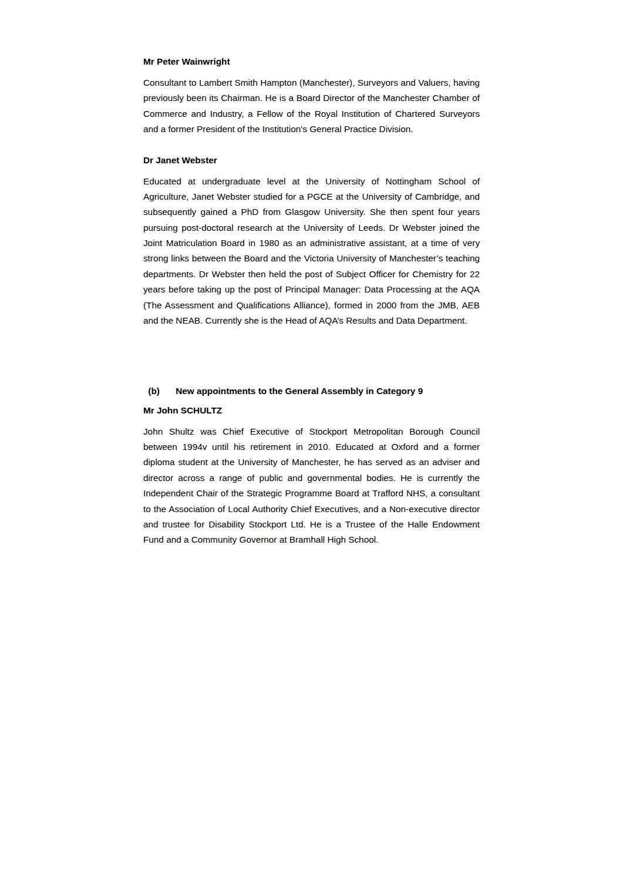Mr Peter Wainwright
Consultant to Lambert Smith Hampton (Manchester), Surveyors and Valuers, having previously been its Chairman. He is a Board Director of the Manchester Chamber of Commerce and Industry, a Fellow of the Royal Institution of Chartered Surveyors and a former President of the Institution's General Practice Division.
Dr Janet Webster
Educated at undergraduate level at the University of Nottingham School of Agriculture, Janet Webster studied for a PGCE at the University of Cambridge, and subsequently gained a PhD from Glasgow University. She then spent four years pursuing post-doctoral research at the University of Leeds. Dr Webster joined the Joint Matriculation Board in 1980 as an administrative assistant, at a time of very strong links between the Board and the Victoria University of Manchester’s teaching departments. Dr Webster then held the post of Subject Officer for Chemistry for 22 years before taking up the post of Principal Manager: Data Processing at the AQA (The Assessment and Qualifications Alliance), formed in 2000 from the JMB, AEB and the NEAB. Currently she is the Head of AQA’s Results and Data Department.
(b) New appointments to the General Assembly in Category 9
Mr John SCHULTZ
John Shultz was Chief Executive of Stockport Metropolitan Borough Council between 1994v until his retirement in 2010. Educated at Oxford and a former diploma student at the University of Manchester, he has served as an adviser and director across a range of public and governmental bodies. He is currently the Independent Chair of the Strategic Programme Board at Trafford NHS, a consultant to the Association of Local Authority Chief Executives, and a Non-executive director and trustee for Disability Stockport Ltd. He is a Trustee of the Halle Endowment Fund and a Community Governor at Bramhall High School.